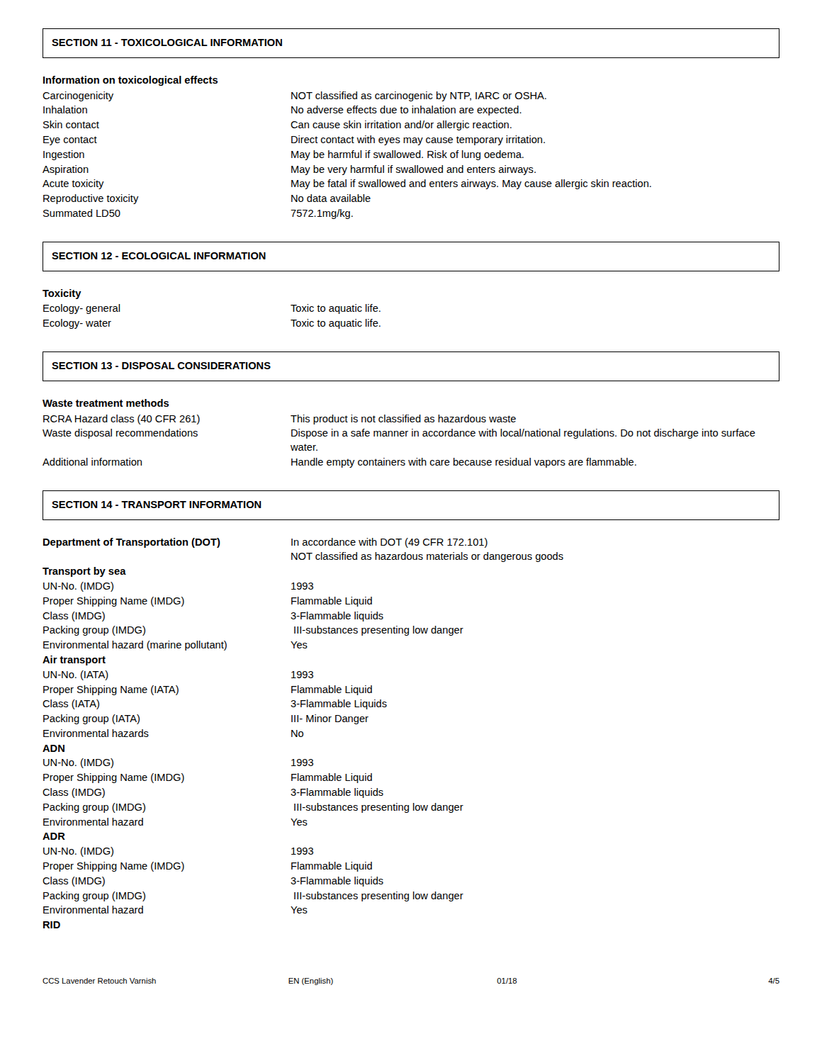SECTION 11 - TOXICOLOGICAL INFORMATION
Information on toxicological effects
| Carcinogenicity | NOT classified as carcinogenic by NTP, IARC or OSHA. |
| Inhalation | No adverse effects due to inhalation are expected. |
| Skin contact | Can cause skin irritation and/or allergic reaction. |
| Eye contact | Direct contact with eyes may cause temporary irritation. |
| Ingestion | May be harmful if swallowed. Risk of lung oedema. |
| Aspiration | May be very harmful if swallowed and enters airways. |
| Acute toxicity | May be fatal if swallowed and enters airways. May cause allergic skin reaction. |
| Reproductive toxicity | No data available |
| Summated LD50 | 7572.1mg/kg. |
SECTION 12 - ECOLOGICAL INFORMATION
Toxicity
| Ecology- general | Toxic to aquatic life. |
| Ecology- water | Toxic to aquatic life. |
SECTION 13 - DISPOSAL CONSIDERATIONS
Waste treatment methods
| RCRA Hazard class (40 CFR 261) | This product is not classified as hazardous waste |
| Waste disposal recommendations | Dispose in a safe manner in accordance with local/national regulations. Do not discharge into surface water. |
| Additional information | Handle empty containers with care because residual vapors are flammable. |
SECTION 14 - TRANSPORT INFORMATION
| Department of Transportation (DOT) | In accordance with DOT (49 CFR 172.101) |
| | NOT classified as hazardous materials or dangerous goods |
| Transport by sea | |
| UN-No. (IMDG) | 1993 |
| Proper Shipping Name (IMDG) | Flammable Liquid |
| Class (IMDG) | 3-Flammable liquids |
| Packing group (IMDG) | III-substances presenting low danger |
| Environmental hazard (marine pollutant) | Yes |
| Air transport | |
| UN-No. (IATA) | 1993 |
| Proper Shipping Name (IATA) | Flammable Liquid |
| Class (IATA) | 3-Flammable Liquids |
| Packing group (IATA) | III- Minor Danger |
| Environmental hazards | No |
| ADN | |
| UN-No. (IMDG) | 1993 |
| Proper Shipping Name (IMDG) | Flammable Liquid |
| Class (IMDG) | 3-Flammable liquids |
| Packing group (IMDG) | III-substances presenting low danger |
| Environmental hazard | Yes |
| ADR | |
| UN-No. (IMDG) | 1993 |
| Proper Shipping Name (IMDG) | Flammable Liquid |
| Class (IMDG) | 3-Flammable liquids |
| Packing group (IMDG) | III-substances presenting low danger |
| Environmental hazard | Yes |
| RID | |
CCS Lavender Retouch Varnish EN (English) 01/18 4/5